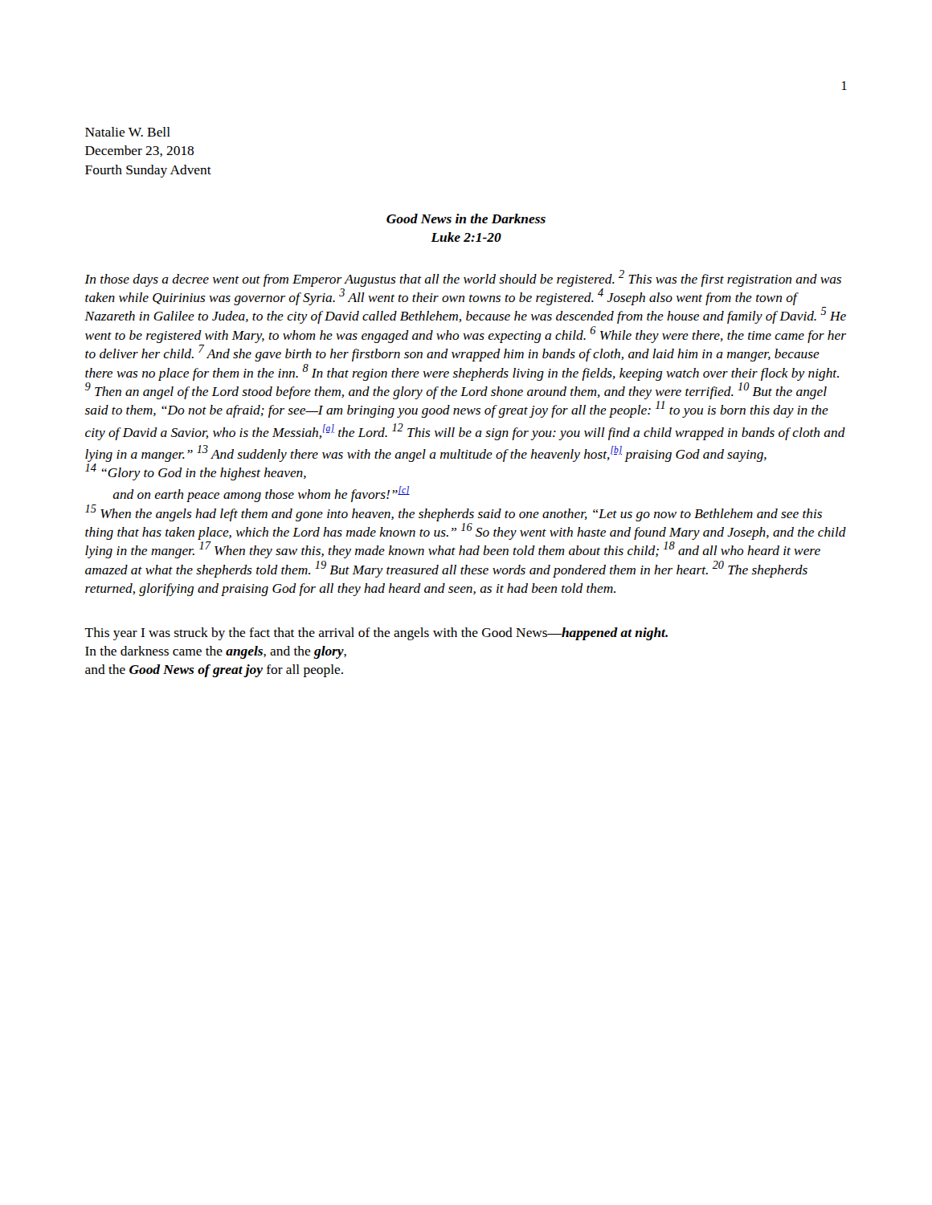1
Natalie W. Bell
December 23, 2018
Fourth Sunday Advent
Good News in the Darkness
Luke 2:1-20
In those days a decree went out from Emperor Augustus that all the world should be registered. 2 This was the first registration and was taken while Quirinius was governor of Syria. 3 All went to their own towns to be registered. 4 Joseph also went from the town of Nazareth in Galilee to Judea, to the city of David called Bethlehem, because he was descended from the house and family of David. 5 He went to be registered with Mary, to whom he was engaged and who was expecting a child. 6 While they were there, the time came for her to deliver her child. 7 And she gave birth to her firstborn son and wrapped him in bands of cloth, and laid him in a manger, because there was no place for them in the inn. 8 In that region there were shepherds living in the fields, keeping watch over their flock by night. 9 Then an angel of the Lord stood before them, and the glory of the Lord shone around them, and they were terrified. 10 But the angel said to them, “Do not be afraid; for see—I am bringing you good news of great joy for all the people: 11 to you is born this day in the city of David a Savior, who is the Messiah,[a] the Lord. 12 This will be a sign for you: you will find a child wrapped in bands of cloth and lying in a manger.” 13 And suddenly there was with the angel a multitude of the heavenly host,[b] praising God and saying,
14 “Glory to God in the highest heaven,
and on earth peace among those whom he favors!”[c]
15 When the angels had left them and gone into heaven, the shepherds said to one another, “Let us go now to Bethlehem and see this thing that has taken place, which the Lord has made known to us.” 16 So they went with haste and found Mary and Joseph, and the child lying in the manger. 17 When they saw this, they made known what had been told them about this child; 18 and all who heard it were amazed at what the shepherds told them. 19 But Mary treasured all these words and pondered them in her heart. 20 The shepherds returned, glorifying and praising God for all they had heard and seen, as it had been told them.
This year I was struck by the fact that the arrival of the angels with the Good News—happened at night.
In the darkness came the angels, and the glory,
and the Good News of great joy for all people.